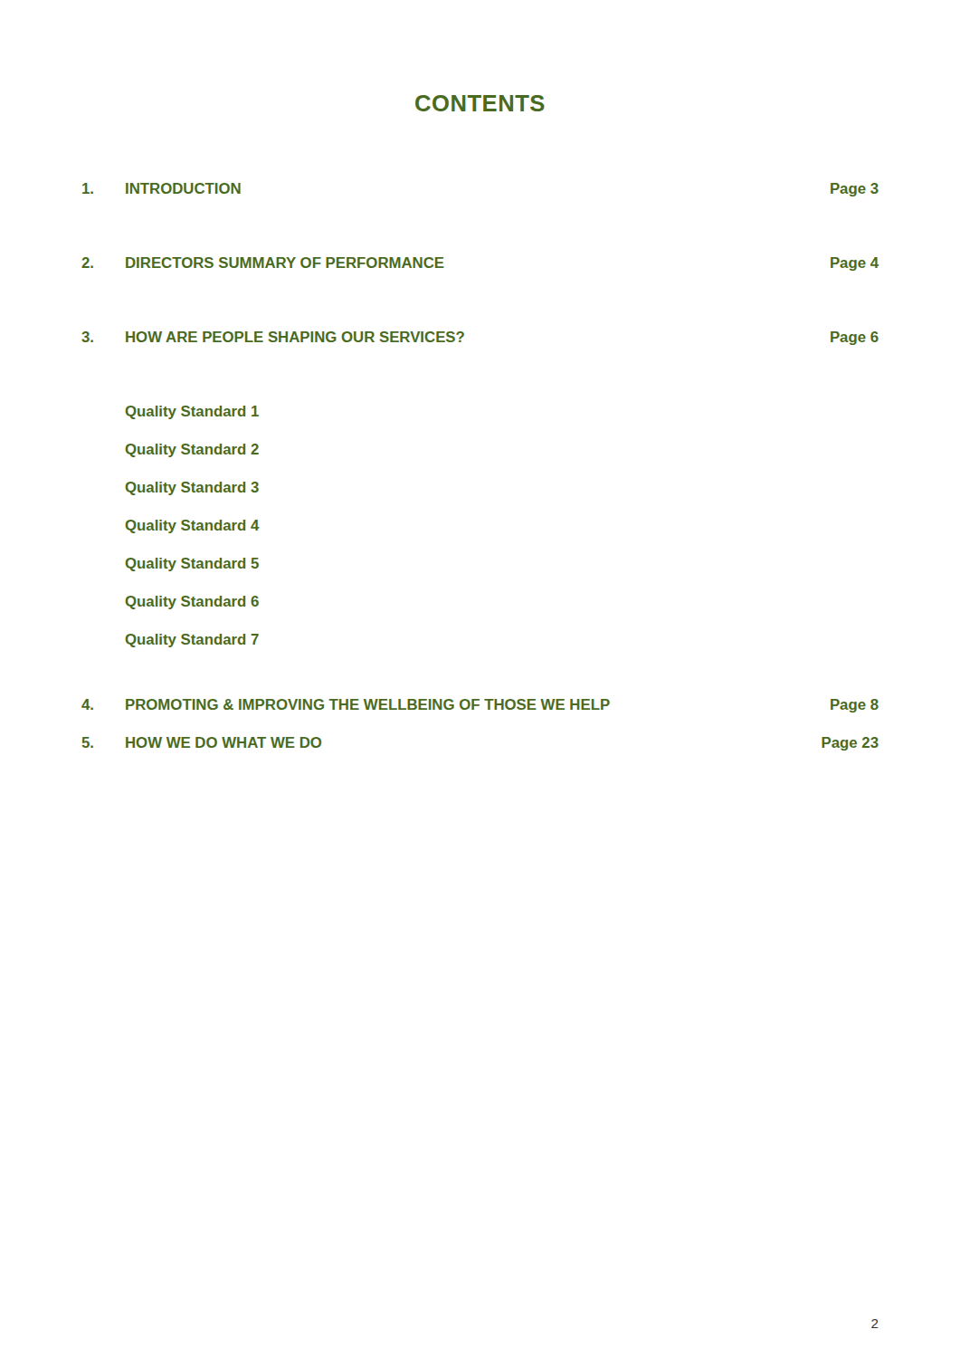CONTENTS
| 1. | INTRODUCTION | Page 3 |
| 2. | DIRECTORS SUMMARY OF PERFORMANCE | Page 4 |
| 3. | HOW ARE PEOPLE SHAPING OUR SERVICES? | Page 6 |
| | Quality Standard 1 | |
| | Quality Standard 2 | |
| | Quality Standard 3 | |
| | Quality Standard 4 | |
| | Quality Standard 5 | |
| | Quality Standard 6 | |
| | Quality Standard 7 | |
| 4. | PROMOTING & IMPROVING THE WELLBEING OF THOSE WE HELP | Page 8 |
| 5. | HOW WE DO WHAT WE DO | Page 23 |
2